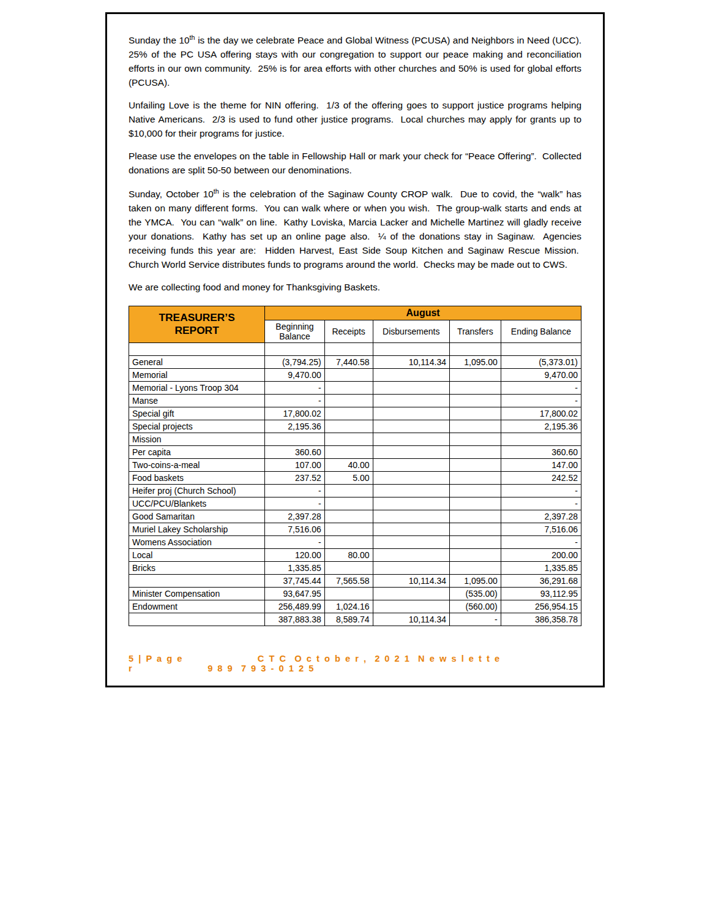Sunday the 10th is the day we celebrate Peace and Global Witness (PCUSA) and Neighbors in Need (UCC). 25% of the PC USA offering stays with our congregation to support our peace making and reconciliation efforts in our own community. 25% is for area efforts with other churches and 50% is used for global efforts (PCUSA).
Unfailing Love is the theme for NIN offering. 1/3 of the offering goes to support justice programs helping Native Americans. 2/3 is used to fund other justice programs. Local churches may apply for grants up to $10,000 for their programs for justice.
Please use the envelopes on the table in Fellowship Hall or mark your check for “Peace Offering”. Collected donations are split 50-50 between our denominations.
Sunday, October 10th is the celebration of the Saginaw County CROP walk. Due to covid, the “walk” has taken on many different forms. You can walk where or when you wish. The group-walk starts and ends at the YMCA. You can “walk” on line. Kathy Loviska, Marcia Lacker and Michelle Martinez will gladly receive your donations. Kathy has set up an online page also. ¼ of the donations stay in Saginaw. Agencies receiving funds this year are: Hidden Harvest, East Side Soup Kitchen and Saginaw Rescue Mission. Church World Service distributes funds to programs around the world. Checks may be made out to CWS.
We are collecting food and money for Thanksgiving Baskets.
| TREASURER’S REPORT | August |
| Beginning Balance | Receipts | Disbursements | Transfers | Ending Balance |
| General | (3,794.25) | 7,440.58 | 10,114.34 | 1,095.00 | (5,373.01) |
| Memorial | 9,470.00 | | | | 9,470.00 |
| Memorial - Lyons Troop 304 | - | | | | - |
| Manse | - | | | | - |
| Special gift | 17,800.02 | | | | 17,800.02 |
| Special projects | 2,195.36 | | | | 2,195.36 |
| Mission | | | | | |
| Per capita | 360.60 | | | | 360.60 |
| Two-coins-a-meal | 107.00 | 40.00 | | | 147.00 |
| Food baskets | 237.52 | 5.00 | | | 242.52 |
| Heifer proj (Church School) | - | | | | - |
| UCC/PCU/Blankets | - | | | | - |
| Good Samaritan | 2,397.28 | | | | 2,397.28 |
| Muriel Lakey Scholarship | 7,516.06 | | | | 7,516.06 |
| Womens Association | - | | | | - |
| Local | 120.00 | 80.00 | | | 200.00 |
| Bricks | 1,335.85 | | | | 1,335.85 |
| | 37,745.44 | 7,565.58 | 10,114.34 | 1,095.00 | 36,291.68 |
| Minister Compensation | 93,647.95 | | | (535.00) | 93,112.95 |
| Endowment | 256,489.99 | 1,024.16 | | (560.00) | 256,954.15 |
| | 387,883.38 | 8,589.74 | 10,114.34 | - | 386,358.78 |
5 | P a g e C T C O c t o b e r , 2 0 2 1 N e w s l e t t e r 9 8 9 7 9 3 - 0 1 2 5